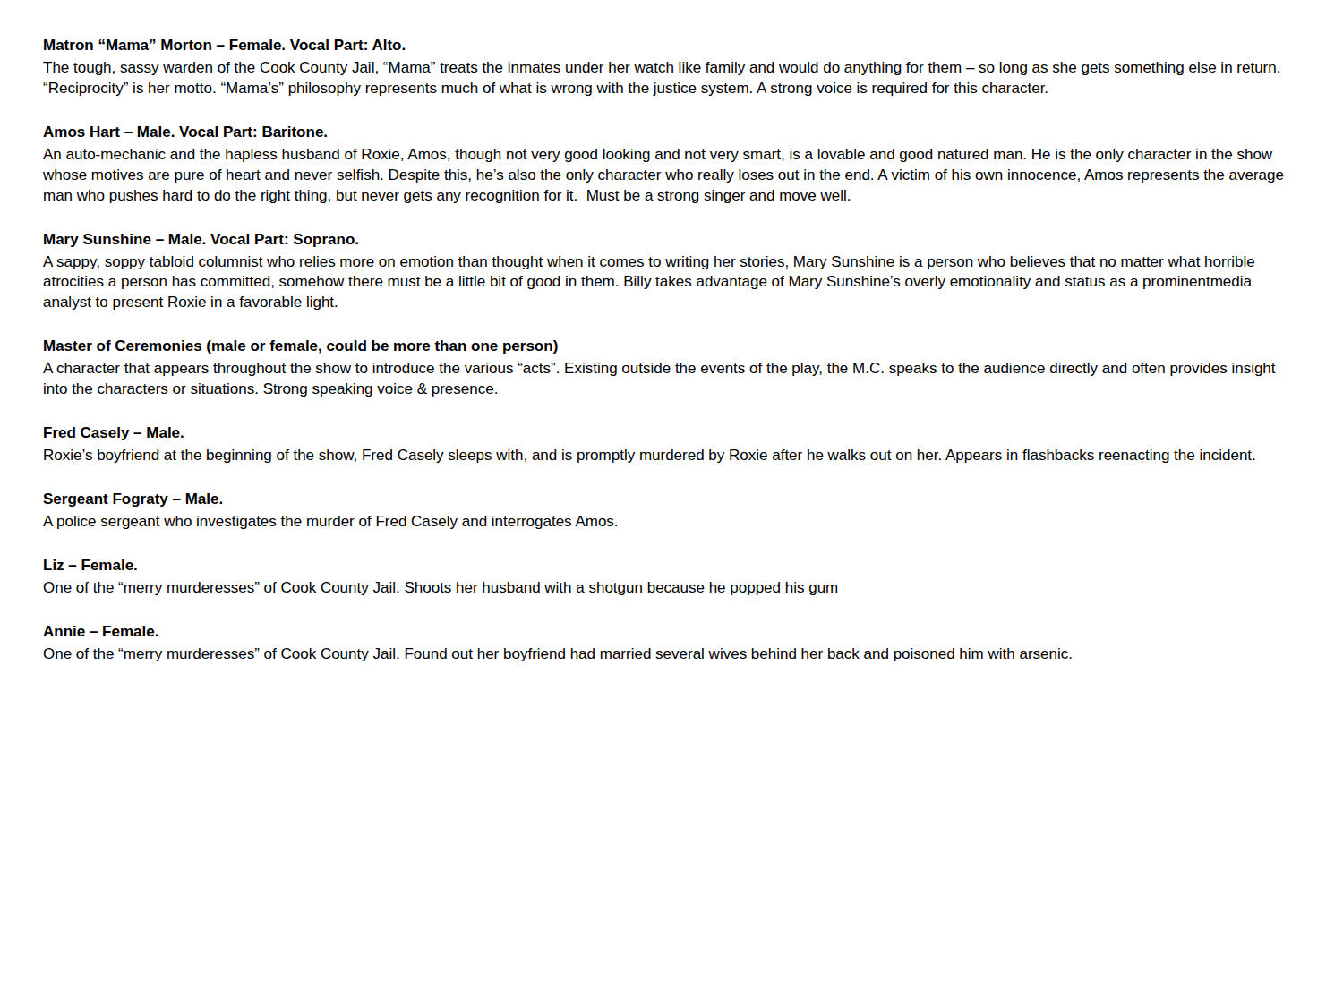Matron “Mama” Morton – Female. Vocal Part: Alto.
The tough, sassy warden of the Cook County Jail, “Mama” treats the inmates under her watch like family and would do anything for them – so long as she gets something else in return. “Reciprocity” is her motto. “Mama’s” philosophy represents much of what is wrong with the justice system. A strong voice is required for this character.
Amos Hart – Male. Vocal Part: Baritone.
An auto-mechanic and the hapless husband of Roxie, Amos, though not very good looking and not very smart, is a lovable and good natured man. He is the only character in the show whose motives are pure of heart and never selfish. Despite this, he’s also the only character who really loses out in the end. A victim of his own innocence, Amos represents the average man who pushes hard to do the right thing, but never gets any recognition for it. Must be a strong singer and move well.
Mary Sunshine – Male. Vocal Part: Soprano.
A sappy, soppy tabloid columnist who relies more on emotion than thought when it comes to writing her stories, Mary Sunshine is a person who believes that no matter what horrible atrocities a person has committed, somehow there must be a little bit of good in them. Billy takes advantage of Mary Sunshine’s overly emotionality and status as a prominentmedia analyst to present Roxie in a favorable light.
Master of Ceremonies (male or female, could be more than one person)
A character that appears throughout the show to introduce the various “acts”. Existing outside the events of the play, the M.C. speaks to the audience directly and often provides insight into the characters or situations. Strong speaking voice & presence.
Fred Casely – Male.
Roxie’s boyfriend at the beginning of the show, Fred Casely sleeps with, and is promptly murdered by Roxie after he walks out on her. Appears in flashbacks reenacting the incident.
Sergeant Fograty – Male.
A police sergeant who investigates the murder of Fred Casely and interrogates Amos.
Liz – Female.
One of the “merry murderesses” of Cook County Jail. Shoots her husband with a shotgun because he popped his gum
Annie – Female.
One of the “merry murderesses” of Cook County Jail. Found out her boyfriend had married several wives behind her back and poisoned him with arsenic.